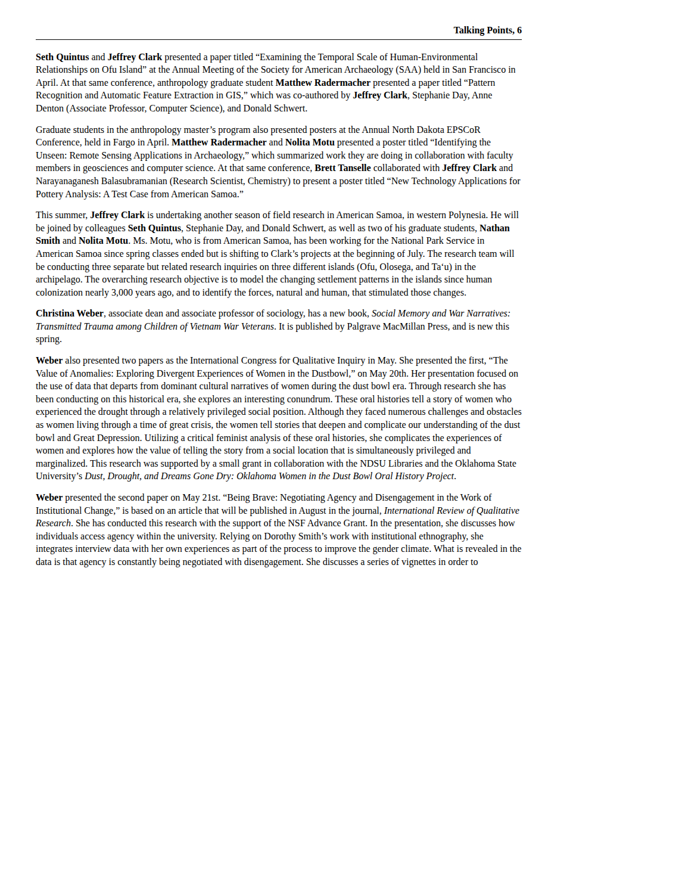Talking Points, 6
Seth Quintus and Jeffrey Clark presented a paper titled “Examining the Temporal Scale of Human-Environmental Relationships on Ofu Island” at the Annual Meeting of the Society for American Archaeology (SAA) held in San Francisco in April. At that same conference, anthropology graduate student Matthew Radermacher presented a paper titled “Pattern Recognition and Automatic Feature Extraction in GIS,” which was co-authored by Jeffrey Clark, Stephanie Day, Anne Denton (Associate Professor, Computer Science), and Donald Schwert.
Graduate students in the anthropology master’s program also presented posters at the Annual North Dakota EPSCoR Conference, held in Fargo in April. Matthew Radermacher and Nolita Motu presented a poster titled “Identifying the Unseen: Remote Sensing Applications in Archaeology,” which summarized work they are doing in collaboration with faculty members in geosciences and computer science. At that same conference, Brett Tanselle collaborated with Jeffrey Clark and Narayanaganesh Balasubramanian (Research Scientist, Chemistry) to present a poster titled “New Technology Applications for Pottery Analysis: A Test Case from American Samoa.”
This summer, Jeffrey Clark is undertaking another season of field research in American Samoa, in western Polynesia. He will be joined by colleagues Seth Quintus, Stephanie Day, and Donald Schwert, as well as two of his graduate students, Nathan Smith and Nolita Motu. Ms. Motu, who is from American Samoa, has been working for the National Park Service in American Samoa since spring classes ended but is shifting to Clark’s projects at the beginning of July. The research team will be conducting three separate but related research inquiries on three different islands (Ofu, Olosega, and Ta‘u) in the archipelago. The overarching research objective is to model the changing settlement patterns in the islands since human colonization nearly 3,000 years ago, and to identify the forces, natural and human, that stimulated those changes.
Christina Weber, associate dean and associate professor of sociology, has a new book, Social Memory and War Narratives: Transmitted Trauma among Children of Vietnam War Veterans. It is published by Palgrave MacMillan Press, and is new this spring.
Weber also presented two papers as the International Congress for Qualitative Inquiry in May. She presented the first, “The Value of Anomalies: Exploring Divergent Experiences of Women in the Dustbowl,” on May 20th. Her presentation focused on the use of data that departs from dominant cultural narratives of women during the dust bowl era. Through research she has been conducting on this historical era, she explores an interesting conundrum. These oral histories tell a story of women who experienced the drought through a relatively privileged social position. Although they faced numerous challenges and obstacles as women living through a time of great crisis, the women tell stories that deepen and complicate our understanding of the dust bowl and Great Depression. Utilizing a critical feminist analysis of these oral histories, she complicates the experiences of women and explores how the value of telling the story from a social location that is simultaneously privileged and marginalized. This research was supported by a small grant in collaboration with the NDSU Libraries and the Oklahoma State University’s Dust, Drought, and Dreams Gone Dry: Oklahoma Women in the Dust Bowl Oral History Project.
Weber presented the second paper on May 21st. “Being Brave: Negotiating Agency and Disengagement in the Work of Institutional Change,” is based on an article that will be published in August in the journal, International Review of Qualitative Research. She has conducted this research with the support of the NSF Advance Grant. In the presentation, she discusses how individuals access agency within the university. Relying on Dorothy Smith’s work with institutional ethnography, she integrates interview data with her own experiences as part of the process to improve the gender climate. What is revealed in the data is that agency is constantly being negotiated with disengagement. She discusses a series of vignettes in order to